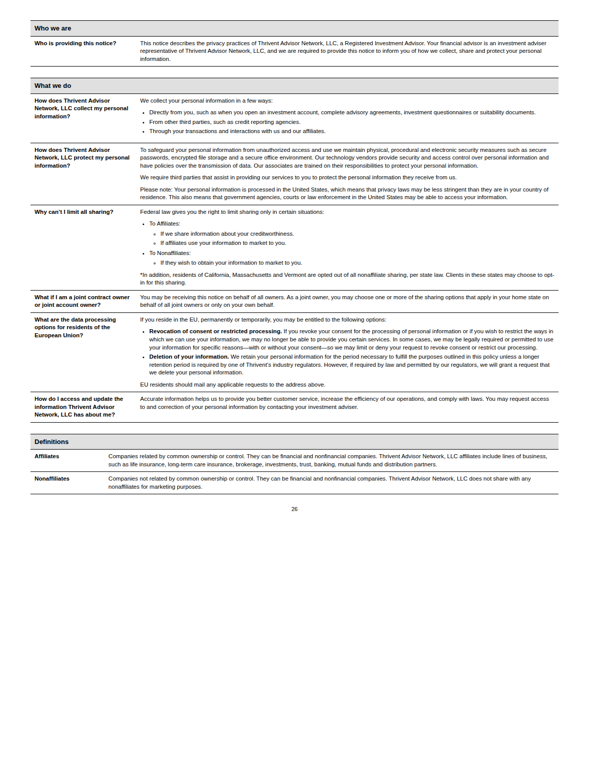Who we are
| Who is providing this notice? | This notice describes the privacy practices of Thrivent Advisor Network, LLC, a Registered Investment Advisor. Your financial advisor is an investment adviser representative of Thrivent Advisor Network, LLC, and we are required to provide this notice to inform you of how we collect, share and protect your personal information. |
What we do
| How does Thrivent Advisor Network, LLC collect my personal information? | We collect your personal information in a few ways: Directly from you, such as when you open an investment account, complete advisory agreements, investment questionnaires or suitability documents. From other third parties, such as credit reporting agencies. Through your transactions and interactions with us and our affiliates. |
| How does Thrivent Advisor Network, LLC protect my personal information? | To safeguard your personal information from unauthorized access and use we maintain physical, procedural and electronic security measures such as secure passwords, encrypted file storage and a secure office environment. Our technology vendors provide security and access control over personal information and have policies over the transmission of data. Our associates are trained on their responsibilities to protect your personal information. We require third parties that assist in providing our services to you to protect the personal information they receive from us. Please note: Your personal information is processed in the United States, which means that privacy laws may be less stringent than they are in your country of residence. This also means that government agencies, courts or law enforcement in the United States may be able to access your information. |
| Why can’t I limit all sharing? | Federal law gives you the right to limit sharing only in certain situations: To Affiliates: If we share information about your creditworthiness. If affiliates use your information to market to you. To Nonaffiliates: If they wish to obtain your information to market to you. *In addition, residents of California, Massachusetts and Vermont are opted out of all nonaffiliate sharing, per state law. Clients in these states may choose to opt-in for this sharing. |
| What if I am a joint contract owner or joint account owner? | You may be receiving this notice on behalf of all owners. As a joint owner, you may choose one or more of the sharing options that apply in your home state on behalf of all joint owners or only on your own behalf. |
| What are the data processing options for residents of the European Union? | If you reside in the EU, permanently or temporarily, you may be entitled to the following options: Revocation of consent or restricted processing. If you revoke your consent for the processing of personal information or if you wish to restrict the ways in which we can use your information, we may no longer be able to provide you certain services. In some cases, we may be legally required or permitted to use your information for specific reasons—with or without your consent—so we may limit or deny your request to revoke consent or restrict our processing. Deletion of your information. We retain your personal information for the period necessary to fulfill the purposes outlined in this policy unless a longer retention period is required by one of Thrivent’s industry regulators. However, if required by law and permitted by our regulators, we will grant a request that we delete your personal information. EU residents should mail any applicable requests to the address above. |
| How do I access and update the information Thrivent Advisor Network, LLC has about me? | Accurate information helps us to provide you better customer service, increase the efficiency of our operations, and comply with laws. You may request access to and correction of your personal information by contacting your investment adviser. |
Definitions
| Affiliates | Companies related by common ownership or control. They can be financial and nonfinancial companies. Thrivent Advisor Network, LLC affiliates include lines of business, such as life insurance, long-term care insurance, brokerage, investments, trust, banking, mutual funds and distribution partners. |
| Nonaffiliates | Companies not related by common ownership or control. They can be financial and nonfinancial companies. Thrivent Advisor Network, LLC does not share with any nonaffiliates for marketing purposes. |
26